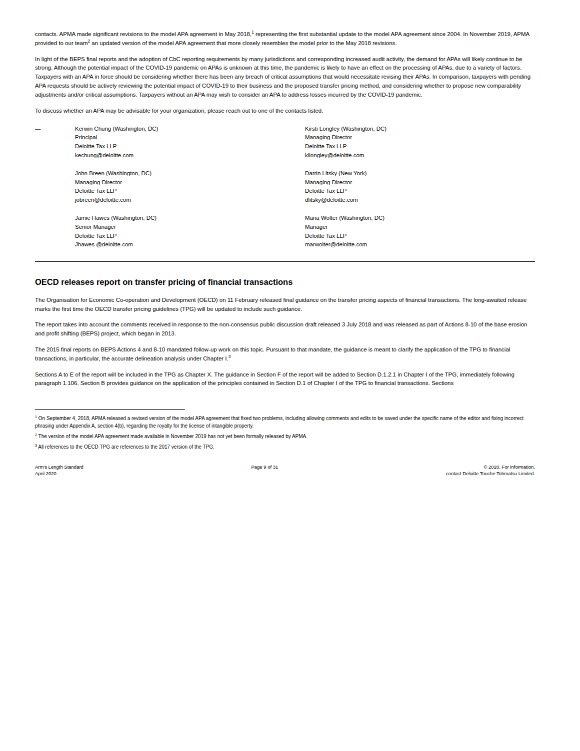contacts. APMA made significant revisions to the model APA agreement in May 2018,1 representing the first substantial update to the model APA agreement since 2004. In November 2019, APMA provided to our team2 an updated version of the model APA agreement that more closely resembles the model prior to the May 2018 revisions.
In light of the BEPS final reports and the adoption of CbC reporting requirements by many jurisdictions and corresponding increased audit activity, the demand for APAs will likely continue to be strong. Although the potential impact of the COVID-19 pandemic on APAs is unknown at this time, the pandemic is likely to have an effect on the processing of APAs, due to a variety of factors. Taxpayers with an APA in force should be considering whether there has been any breach of critical assumptions that would necessitate revising their APAs. In comparison, taxpayers with pending APA requests should be actively reviewing the potential impact of COVID-19 to their business and the proposed transfer pricing method, and considering whether to propose new comparability adjustments and/or critical assumptions. Taxpayers without an APA may wish to consider an APA to address losses incurred by the COVID-19 pandemic.
To discuss whether an APA may be advisable for your organization, please reach out to one of the contacts listed.
| — | Kerwin Chung (Washington, DC) Principal Deloitte Tax LLP kechung@deloitte.com | Kirsti Longley (Washington, DC) Managing Director Deloitte Tax LLP kilongley@deloitte.com |
| | John Breen (Washington, DC) Managing Director Deloitte Tax LLP jobreen@deloitte.com | Darrin Litsky (New York) Managing Director Deloitte Tax LLP dlitsky@deloitte.com |
| | Jamie Hawes (Washington, DC) Senior Manager Deloitte Tax LLP Jhawes @deloitte.com | Maria Wolter (Washington, DC) Manager Deloitte Tax LLP marwolter@deloitte.com |
OECD releases report on transfer pricing of financial transactions
The Organisation for Economic Co-operation and Development (OECD) on 11 February released final guidance on the transfer pricing aspects of financial transactions. The long-awaited release marks the first time the OECD transfer pricing guidelines (TPG) will be updated to include such guidance.
The report takes into account the comments received in response to the non-consensus public discussion draft released 3 July 2018 and was released as part of Actions 8-10 of the base erosion and profit shifting (BEPS) project, which began in 2013.
The 2015 final reports on BEPS Actions 4 and 8-10 mandated follow-up work on this topic. Pursuant to that mandate, the guidance is meant to clarify the application of the TPG to financial transactions, in particular, the accurate delineation analysis under Chapter I.3
Sections A to E of the report will be included in the TPG as Chapter X. The guidance in Section F of the report will be added to Section D.1.2.1 in Chapter I of the TPG, immediately following paragraph 1.106. Section B provides guidance on the application of the principles contained in Section D.1 of Chapter I of the TPG to financial transactions. Sections
1 On September 4, 2018, APMA released a revised version of the model APA agreement that fixed two problems, including allowing comments and edits to be saved under the specific name of the editor and fixing incorrect phrasing under Appendix A, section 4(b), regarding the royalty for the license of intangible property.
2 The version of the model APA agreement made available in November 2019 has not yet been formally released by APMA.
3 All references to the OECD TPG are references to the 2017 version of the TPG.
Arm's Length Standard April 2020
Page 9 of 31
© 2020. For information, contact Deloitte Touche Tohmatsu Limited.